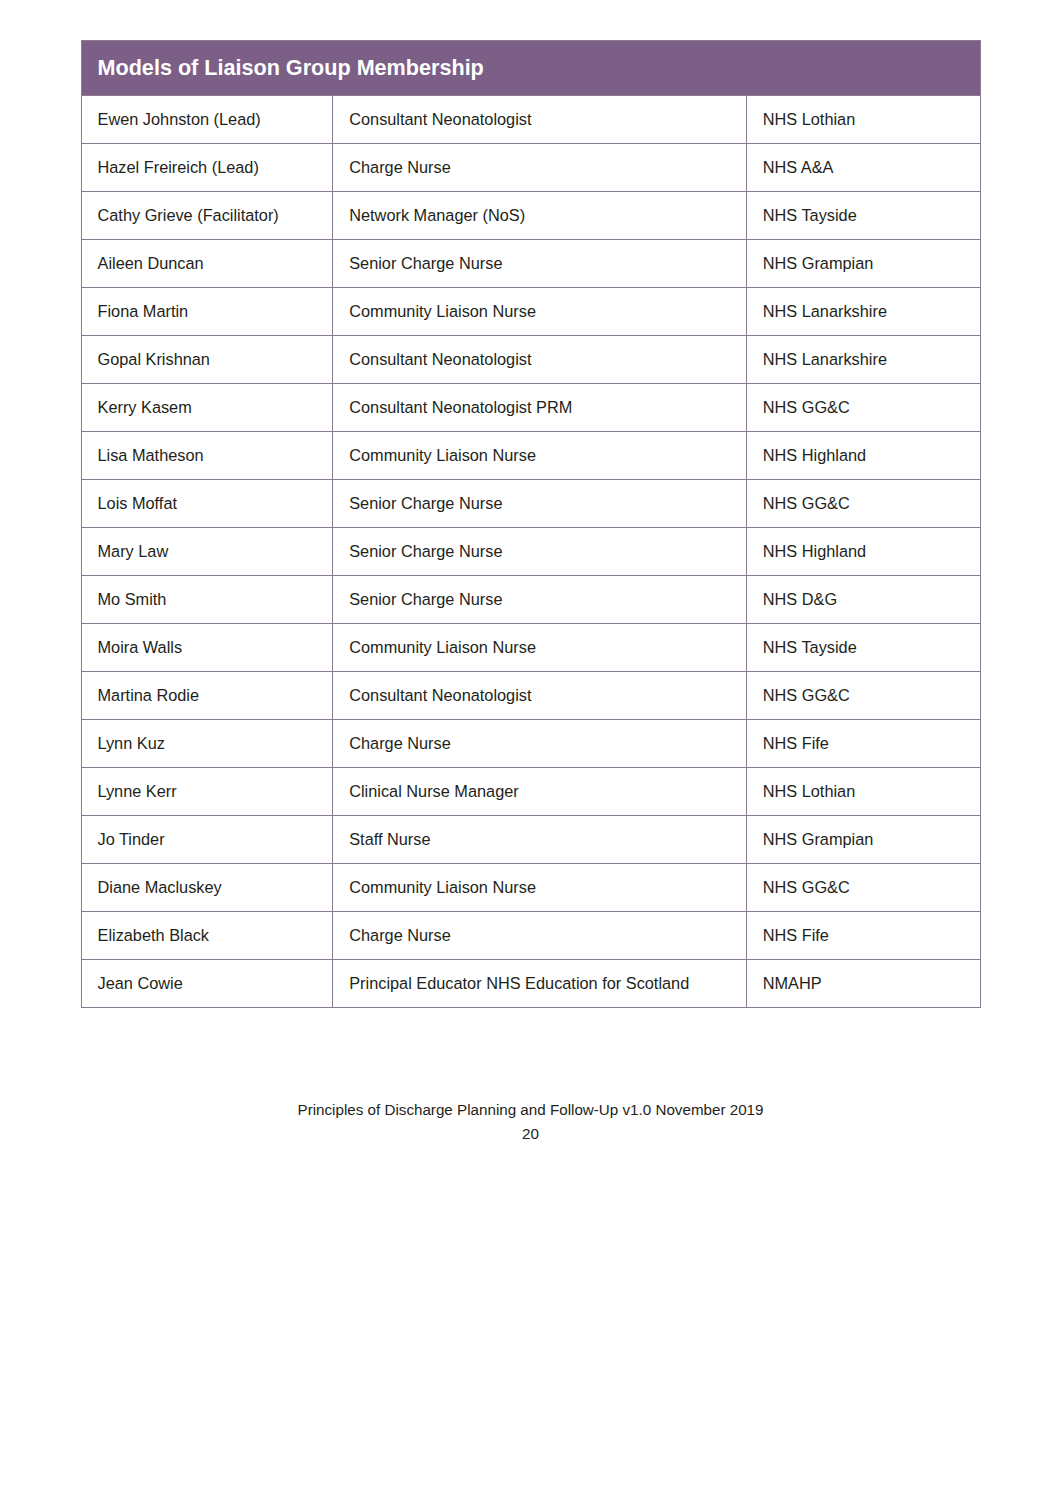Models of Liaison Group Membership
| Ewen Johnston (Lead) | Consultant Neonatologist | NHS Lothian |
| Hazel Freireich (Lead) | Charge Nurse | NHS A&A |
| Cathy Grieve (Facilitator) | Network Manager (NoS) | NHS Tayside |
| Aileen Duncan | Senior Charge Nurse | NHS Grampian |
| Fiona Martin | Community Liaison Nurse | NHS Lanarkshire |
| Gopal Krishnan | Consultant Neonatologist | NHS Lanarkshire |
| Kerry Kasem | Consultant Neonatologist PRM | NHS GG&C |
| Lisa Matheson | Community Liaison Nurse | NHS Highland |
| Lois Moffat | Senior Charge Nurse | NHS GG&C |
| Mary Law | Senior Charge Nurse | NHS Highland |
| Mo Smith | Senior Charge Nurse | NHS D&G |
| Moira Walls | Community Liaison Nurse | NHS Tayside |
| Martina Rodie | Consultant Neonatologist | NHS GG&C |
| Lynn Kuz | Charge Nurse | NHS Fife |
| Lynne Kerr | Clinical Nurse Manager | NHS Lothian |
| Jo Tinder | Staff Nurse | NHS Grampian |
| Diane Macluskey | Community Liaison Nurse | NHS GG&C |
| Elizabeth Black | Charge Nurse | NHS Fife |
| Jean Cowie | Principal Educator NHS Education for Scotland | NMAHP |
Principles of Discharge Planning and Follow-Up v1.0 November 2019
20